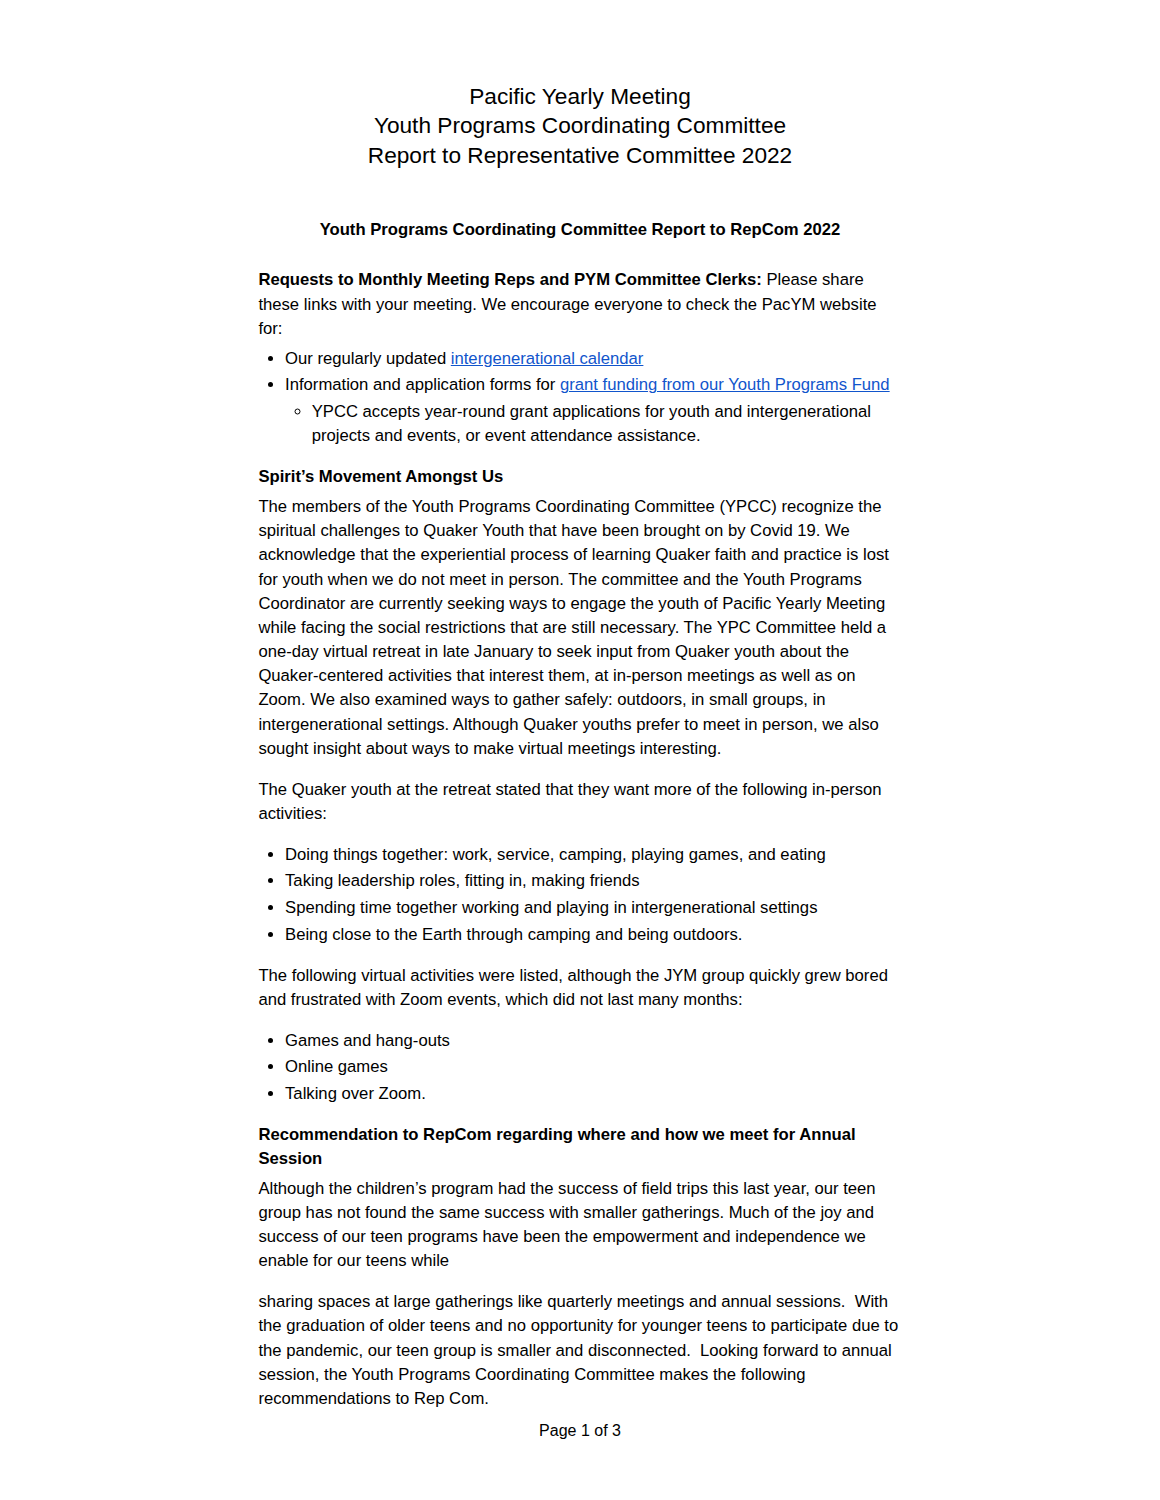Pacific Yearly Meeting
Youth Programs Coordinating Committee
Report to Representative Committee 2022
Youth Programs Coordinating Committee Report to RepCom 2022
Requests to Monthly Meeting Reps and PYM Committee Clerks: Please share these links with your meeting. We encourage everyone to check the PacYM website for:
Our regularly updated intergenerational calendar
Information and application forms for grant funding from our Youth Programs Fund
YPCC accepts year-round grant applications for youth and intergenerational projects and events, or event attendance assistance.
Spirit’s Movement Amongst Us
The members of the Youth Programs Coordinating Committee (YPCC) recognize the spiritual challenges to Quaker Youth that have been brought on by Covid 19. We acknowledge that the experiential process of learning Quaker faith and practice is lost for youth when we do not meet in person. The committee and the Youth Programs Coordinator are currently seeking ways to engage the youth of Pacific Yearly Meeting while facing the social restrictions that are still necessary. The YPC Committee held a one-day virtual retreat in late January to seek input from Quaker youth about the Quaker-centered activities that interest them, at in-person meetings as well as on Zoom. We also examined ways to gather safely: outdoors, in small groups, in intergenerational settings. Although Quaker youths prefer to meet in person, we also sought insight about ways to make virtual meetings interesting.
The Quaker youth at the retreat stated that they want more of the following in-person activities:
Doing things together: work, service, camping, playing games, and eating
Taking leadership roles, fitting in, making friends
Spending time together working and playing in intergenerational settings
Being close to the Earth through camping and being outdoors.
The following virtual activities were listed, although the JYM group quickly grew bored and frustrated with Zoom events, which did not last many months:
Games and hang-outs
Online games
Talking over Zoom.
Recommendation to RepCom regarding where and how we meet for Annual Session
Although the children’s program had the success of field trips this last year, our teen group has not found the same success with smaller gatherings. Much of the joy and success of our teen programs have been the empowerment and independence we enable for our teens while
sharing spaces at large gatherings like quarterly meetings and annual sessions. With the graduation of older teens and no opportunity for younger teens to participate due to the pandemic, our teen group is smaller and disconnected. Looking forward to annual session, the Youth Programs Coordinating Committee makes the following recommendations to Rep Com.
Page 1 of 3